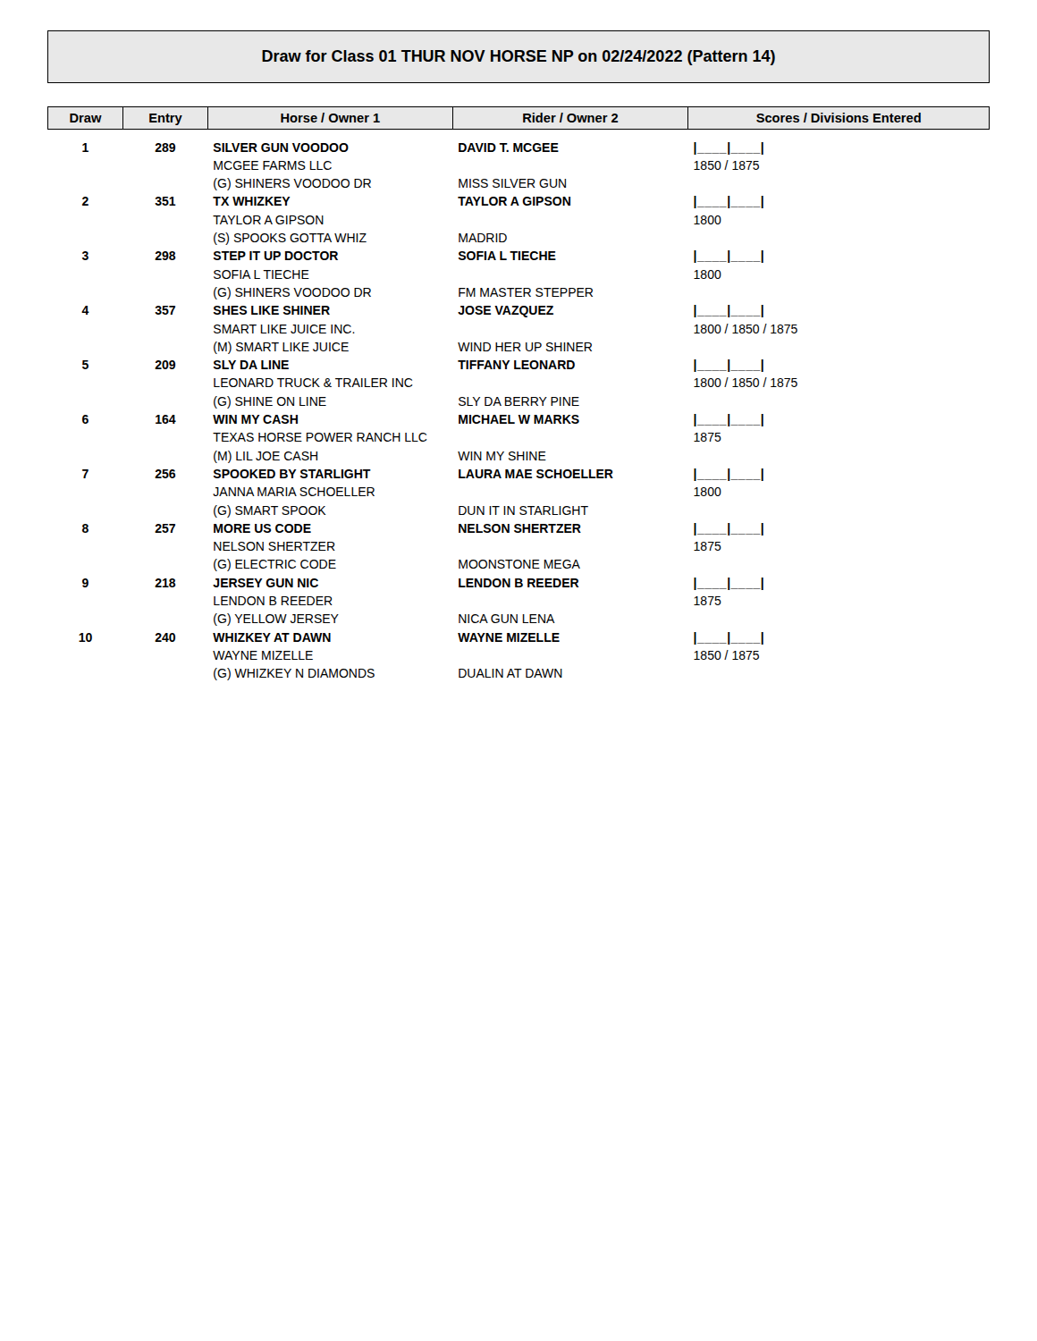Draw for Class 01 THUR NOV HORSE NP on 02/24/2022 (Pattern 14)
| Draw | Entry | Horse / Owner 1 | Rider / Owner 2 | Scores / Divisions Entered |
| --- | --- | --- | --- | --- |
| 1 | 289 | SILVER GUN VOODOO | DAVID T. MCGEE | /____/____/ |
| | | MCGEE FARMS LLC | | 1850 / 1875 |
| | | (G) SHINERS VOODOO DR | MISS SILVER GUN | |
| 2 | 351 | TX WHIZKEY | TAYLOR A GIPSON | /____/____/ |
| | | TAYLOR A GIPSON | | 1800 |
| | | (S) SPOOKS GOTTA WHIZ | MADRID | |
| 3 | 298 | STEP IT UP DOCTOR | SOFIA L TIECHE | /____/____/ |
| | | SOFIA L TIECHE | | 1800 |
| | | (G) SHINERS VOODOO DR | FM MASTER STEPPER | |
| 4 | 357 | SHES LIKE SHINER | JOSE VAZQUEZ | /____/____/ |
| | | SMART LIKE JUICE INC. | | 1800 / 1850 / 1875 |
| | | (M) SMART LIKE JUICE | WIND HER UP SHINER | |
| 5 | 209 | SLY DA LINE | TIFFANY LEONARD | /____/____/ |
| | | LEONARD TRUCK & TRAILER INC | | 1800 / 1850 / 1875 |
| | | (G) SHINE ON LINE | SLY DA BERRY PINE | |
| 6 | 164 | WIN MY CASH | MICHAEL W MARKS | /____/____/ |
| | | TEXAS HORSE POWER RANCH LLC | | 1875 |
| | | (M) LIL JOE CASH | WIN MY SHINE | |
| 7 | 256 | SPOOKED BY STARLIGHT | LAURA MAE SCHOELLER | /____/____/ |
| | | JANNA MARIA SCHOELLER | | 1800 |
| | | (G) SMART SPOOK | DUN IT IN STARLIGHT | |
| 8 | 257 | MORE US CODE | NELSON SHERTZER | /____/____/ |
| | | NELSON SHERTZER | | 1875 |
| | | (G) ELECTRIC CODE | MOONSTONE MEGA | |
| 9 | 218 | JERSEY GUN NIC | LENDON B REEDER | /____/____/ |
| | | LENDON B REEDER | | 1875 |
| | | (G) YELLOW JERSEY | NICA GUN LENA | |
| 10 | 240 | WHIZKEY AT DAWN | WAYNE MIZELLE | /____/____/ |
| | | WAYNE MIZELLE | | 1850 / 1875 |
| | | (G) WHIZKEY N DIAMONDS | DUALIN AT DAWN | |